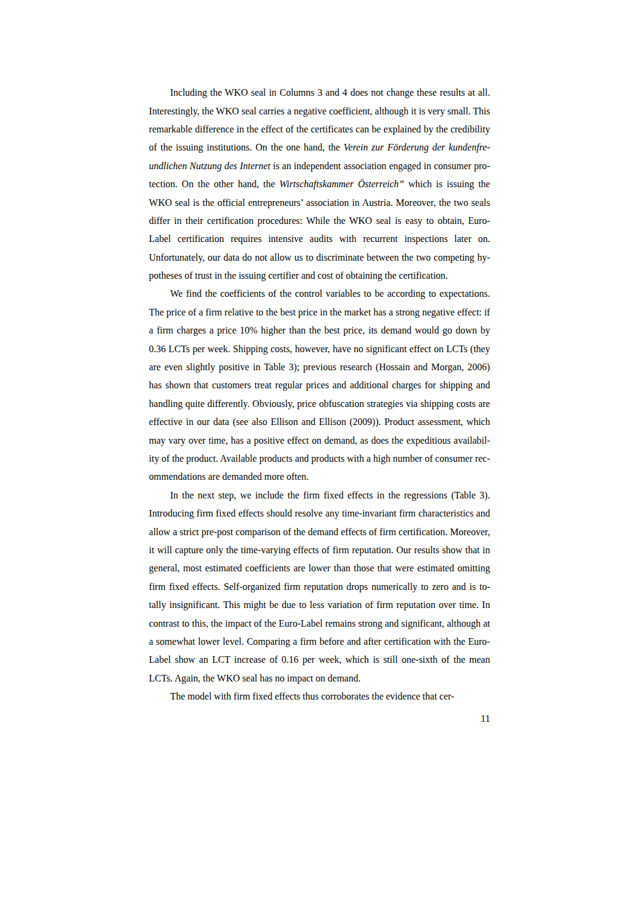Including the WKO seal in Columns 3 and 4 does not change these results at all. Interestingly, the WKO seal carries a negative coefficient, although it is very small. This remarkable difference in the effect of the certificates can be explained by the credibility of the issuing institutions. On the one hand, the Verein zur Förderung der kundenfreundlichen Nutzung des Internet is an independent association engaged in consumer protection. On the other hand, the Wirtschaftskammer Österreich” which is issuing the WKO seal is the official entrepreneurs’ association in Austria. Moreover, the two seals differ in their certification procedures: While the WKO seal is easy to obtain, Euro-Label certification requires intensive audits with recurrent inspections later on. Unfortunately, our data do not allow us to discriminate between the two competing hypotheses of trust in the issuing certifier and cost of obtaining the certification.
We find the coefficients of the control variables to be according to expectations. The price of a firm relative to the best price in the market has a strong negative effect: if a firm charges a price 10% higher than the best price, its demand would go down by 0.36 LCTs per week. Shipping costs, however, have no significant effect on LCTs (they are even slightly positive in Table 3); previous research (Hossain and Morgan, 2006) has shown that customers treat regular prices and additional charges for shipping and handling quite differently. Obviously, price obfuscation strategies via shipping costs are effective in our data (see also Ellison and Ellison (2009)). Product assessment, which may vary over time, has a positive effect on demand, as does the expeditious availability of the product. Available products and products with a high number of consumer recommendations are demanded more often.
In the next step, we include the firm fixed effects in the regressions (Table 3). Introducing firm fixed effects should resolve any time-invariant firm characteristics and allow a strict pre-post comparison of the demand effects of firm certification. Moreover, it will capture only the time-varying effects of firm reputation. Our results show that in general, most estimated coefficients are lower than those that were estimated omitting firm fixed effects. Self-organized firm reputation drops numerically to zero and is totally insignificant. This might be due to less variation of firm reputation over time. In contrast to this, the impact of the Euro-Label remains strong and significant, although at a somewhat lower level. Comparing a firm before and after certification with the Euro-Label show an LCT increase of 0.16 per week, which is still one-sixth of the mean LCTs. Again, the WKO seal has no impact on demand.
The model with firm fixed effects thus corroborates the evidence that cer-
11